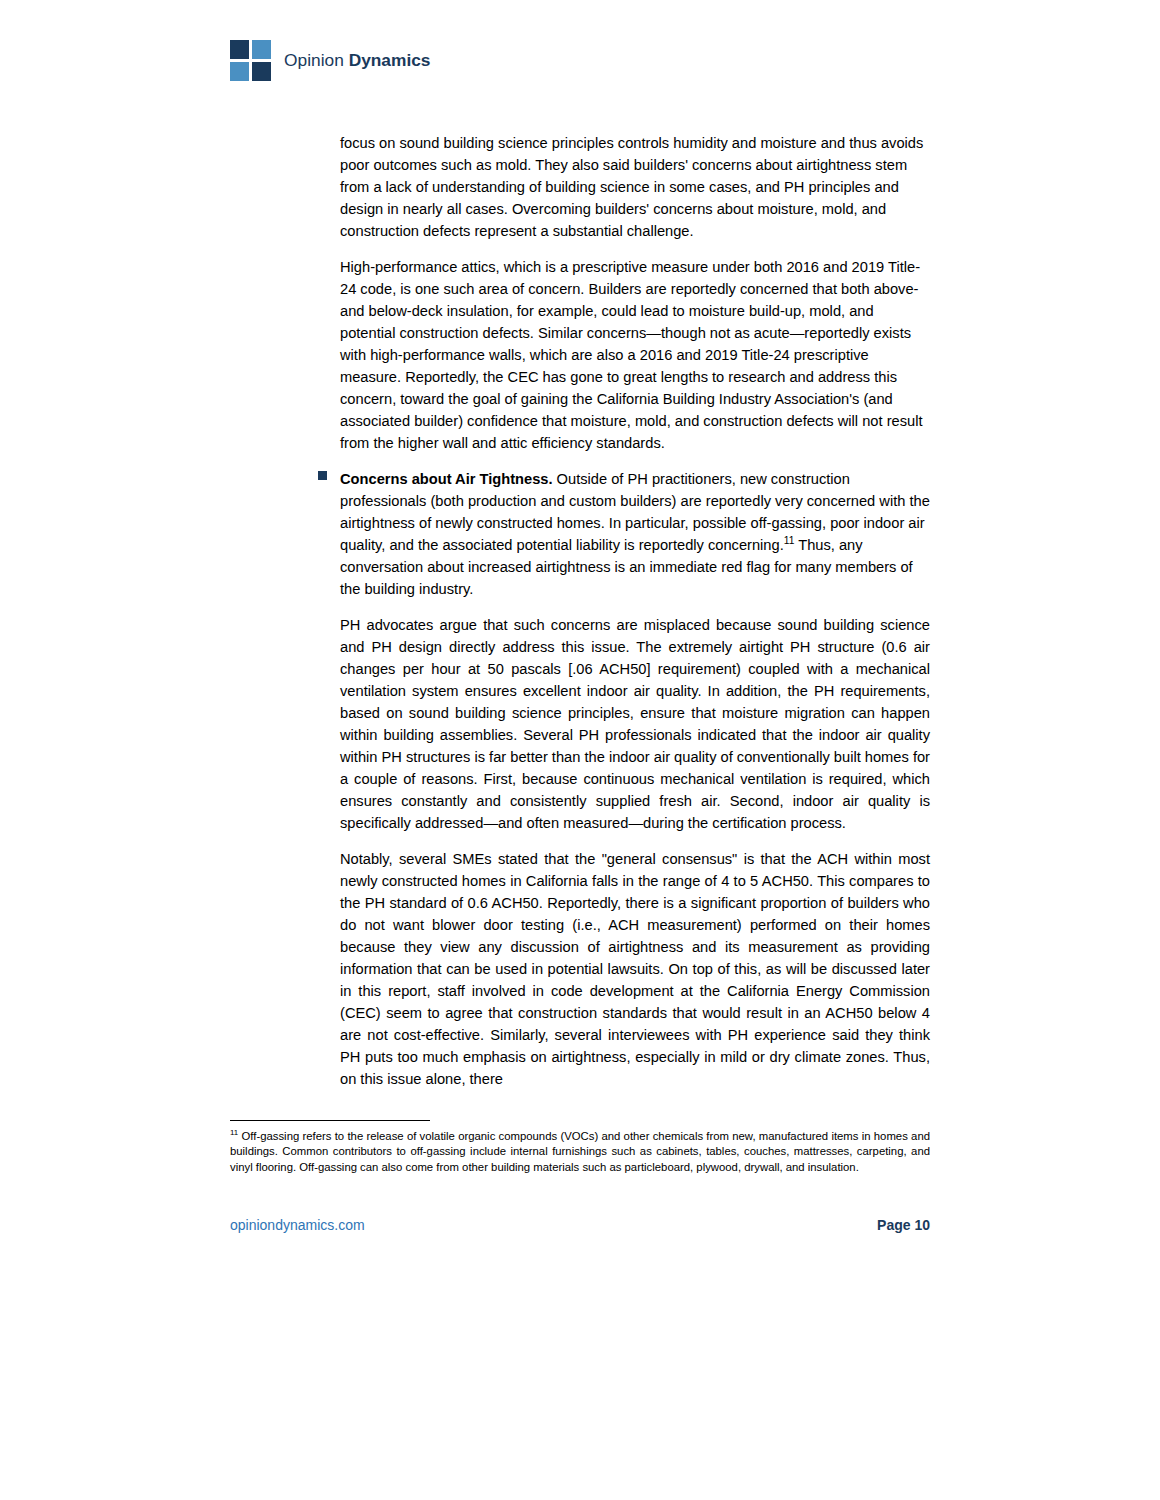Opinion Dynamics
focus on sound building science principles controls humidity and moisture and thus avoids poor outcomes such as mold. They also said builders' concerns about airtightness stem from a lack of understanding of building science in some cases, and PH principles and design in nearly all cases. Overcoming builders' concerns about moisture, mold, and construction defects represent a substantial challenge.
High-performance attics, which is a prescriptive measure under both 2016 and 2019 Title-24 code, is one such area of concern. Builders are reportedly concerned that both above- and below-deck insulation, for example, could lead to moisture build-up, mold, and potential construction defects. Similar concerns—though not as acute—reportedly exists with high-performance walls, which are also a 2016 and 2019 Title-24 prescriptive measure. Reportedly, the CEC has gone to great lengths to research and address this concern, toward the goal of gaining the California Building Industry Association's (and associated builder) confidence that moisture, mold, and construction defects will not result from the higher wall and attic efficiency standards.
Concerns about Air Tightness. Outside of PH practitioners, new construction professionals (both production and custom builders) are reportedly very concerned with the airtightness of newly constructed homes. In particular, possible off-gassing, poor indoor air quality, and the associated potential liability is reportedly concerning.11 Thus, any conversation about increased airtightness is an immediate red flag for many members of the building industry.
PH advocates argue that such concerns are misplaced because sound building science and PH design directly address this issue. The extremely airtight PH structure (0.6 air changes per hour at 50 pascals [.06 ACH50] requirement) coupled with a mechanical ventilation system ensures excellent indoor air quality. In addition, the PH requirements, based on sound building science principles, ensure that moisture migration can happen within building assemblies. Several PH professionals indicated that the indoor air quality within PH structures is far better than the indoor air quality of conventionally built homes for a couple of reasons. First, because continuous mechanical ventilation is required, which ensures constantly and consistently supplied fresh air. Second, indoor air quality is specifically addressed—and often measured—during the certification process.
Notably, several SMEs stated that the "general consensus" is that the ACH within most newly constructed homes in California falls in the range of 4 to 5 ACH50. This compares to the PH standard of 0.6 ACH50. Reportedly, there is a significant proportion of builders who do not want blower door testing (i.e., ACH measurement) performed on their homes because they view any discussion of airtightness and its measurement as providing information that can be used in potential lawsuits. On top of this, as will be discussed later in this report, staff involved in code development at the California Energy Commission (CEC) seem to agree that construction standards that would result in an ACH50 below 4 are not cost-effective. Similarly, several interviewees with PH experience said they think PH puts too much emphasis on airtightness, especially in mild or dry climate zones. Thus, on this issue alone, there
11 Off-gassing refers to the release of volatile organic compounds (VOCs) and other chemicals from new, manufactured items in homes and buildings. Common contributors to off-gassing include internal furnishings such as cabinets, tables, couches, mattresses, carpeting, and vinyl flooring. Off-gassing can also come from other building materials such as particleboard, plywood, drywall, and insulation.
opiniondynamics.com Page 10